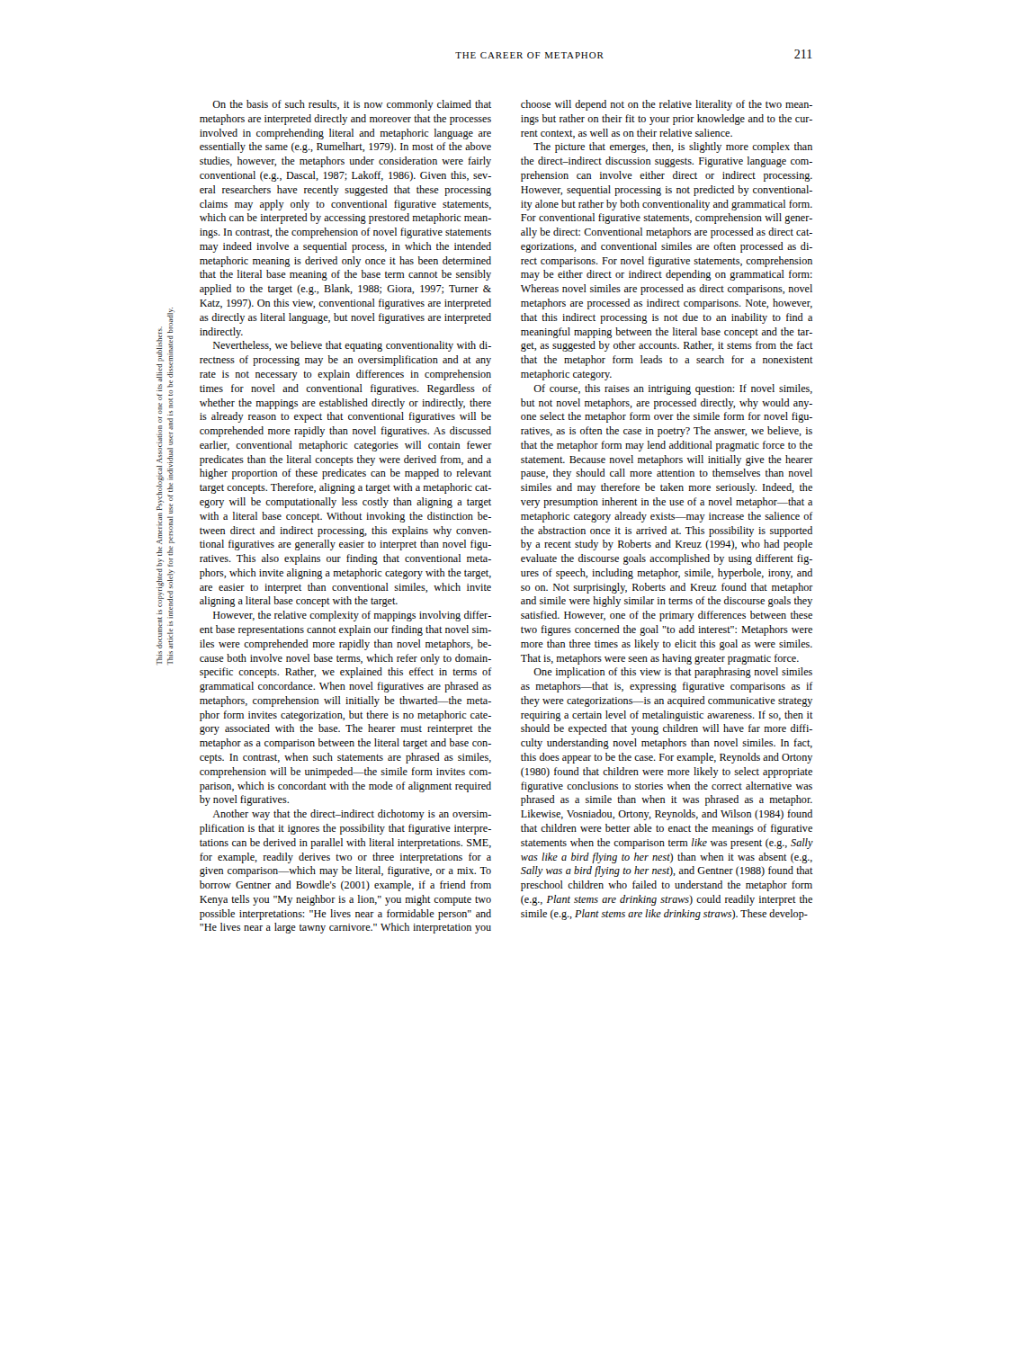This document is copyrighted by the American Psychological Association or one of its allied publishers.
This article is intended solely for the personal use of the individual user and is not to be disseminated broadly.
The Career of Metaphor 211
On the basis of such results, it is now commonly claimed that metaphors are interpreted directly and moreover that the processes involved in comprehending literal and metaphoric language are essentially the same (e.g., Rumelhart, 1979). In most of the above studies, however, the metaphors under consideration were fairly conventional (e.g., Dascal, 1987; Lakoff, 1986). Given this, several researchers have recently suggested that these processing claims may apply only to conventional figurative statements, which can be interpreted by accessing prestored metaphoric meanings. In contrast, the comprehension of novel figurative statements may indeed involve a sequential process, in which the intended metaphoric meaning is derived only once it has been determined that the literal base meaning of the base term cannot be sensibly applied to the target (e.g., Blank, 1988; Giora, 1997; Turner & Katz, 1997). On this view, conventional figuratives are interpreted as directly as literal language, but novel figuratives are interpreted indirectly.
Nevertheless, we believe that equating conventionality with directness of processing may be an oversimplification and at any rate is not necessary to explain differences in comprehension times for novel and conventional figuratives. Regardless of whether the mappings are established directly or indirectly, there is already reason to expect that conventional figuratives will be comprehended more rapidly than novel figuratives. As discussed earlier, conventional metaphoric categories will contain fewer predicates than the literal concepts they were derived from, and a higher proportion of these predicates can be mapped to relevant target concepts. Therefore, aligning a target with a metaphoric category will be computationally less costly than aligning a target with a literal base concept. Without invoking the distinction between direct and indirect processing, this explains why conventional figuratives are generally easier to interpret than novel figuratives. This also explains our finding that conventional metaphors, which invite aligning a metaphoric category with the target, are easier to interpret than conventional similes, which invite aligning a literal base concept with the target.
However, the relative complexity of mappings involving different base representations cannot explain our finding that novel similes were comprehended more rapidly than novel metaphors, because both involve novel base terms, which refer only to domain-specific concepts. Rather, we explained this effect in terms of grammatical concordance. When novel figuratives are phrased as metaphors, comprehension will initially be thwarted—the metaphor form invites categorization, but there is no metaphoric category associated with the base. The hearer must reinterpret the metaphor as a comparison between the literal target and base concepts. In contrast, when such statements are phrased as similes, comprehension will be unimpeded—the simile form invites comparison, which is concordant with the mode of alignment required by novel figuratives.
Another way that the direct–indirect dichotomy is an oversimplification is that it ignores the possibility that figurative interpretations can be derived in parallel with literal interpretations. SME, for example, readily derives two or three interpretations for a given comparison—which may be literal, figurative, or a mix. To borrow Gentner and Bowdle's (2001) example, if a friend from Kenya tells you "My neighbor is a lion," you might compute two possible interpretations: "He lives near a formidable person" and "He lives near a large tawny carnivore." Which interpretation you choose will depend not on the relative literality of the two meanings but rather on their fit to your prior knowledge and to the current context, as well as on their relative salience.
The picture that emerges, then, is slightly more complex than the direct–indirect discussion suggests. Figurative language comprehension can involve either direct or indirect processing. However, sequential processing is not predicted by conventionality alone but rather by both conventionality and grammatical form. For conventional figurative statements, comprehension will generally be direct: Conventional metaphors are processed as direct categorizations, and conventional similes are often processed as direct comparisons. For novel figurative statements, comprehension may be either direct or indirect depending on grammatical form: Whereas novel similes are processed as direct comparisons, novel metaphors are processed as indirect comparisons. Note, however, that this indirect processing is not due to an inability to find a meaningful mapping between the literal base concept and the target, as suggested by other accounts. Rather, it stems from the fact that the metaphor form leads to a search for a nonexistent metaphoric category.
Of course, this raises an intriguing question: If novel similes, but not novel metaphors, are processed directly, why would anyone select the metaphor form over the simile form for novel figuratives, as is often the case in poetry? The answer, we believe, is that the metaphor form may lend additional pragmatic force to the statement. Because novel metaphors will initially give the hearer pause, they should call more attention to themselves than novel similes and may therefore be taken more seriously. Indeed, the very presumption inherent in the use of a novel metaphor—that a metaphoric category already exists—may increase the salience of the abstraction once it is arrived at. This possibility is supported by a recent study by Roberts and Kreuz (1994), who had people evaluate the discourse goals accomplished by using different figures of speech, including metaphor, simile, hyperbole, irony, and so on. Not surprisingly, Roberts and Kreuz found that metaphor and simile were highly similar in terms of the discourse goals they satisfied. However, one of the primary differences between these two figures concerned the goal "to add interest": Metaphors were more than three times as likely to elicit this goal as were similes. That is, metaphors were seen as having greater pragmatic force.
One implication of this view is that paraphrasing novel similes as metaphors—that is, expressing figurative comparisons as if they were categorizations—is an acquired communicative strategy requiring a certain level of metalinguistic awareness. If so, then it should be expected that young children will have far more difficulty understanding novel metaphors than novel similes. In fact, this does appear to be the case. For example, Reynolds and Ortony (1980) found that children were more likely to select appropriate figurative conclusions to stories when the correct alternative was phrased as a simile than when it was phrased as a metaphor. Likewise, Vosniadou, Ortony, Reynolds, and Wilson (1984) found that children were better able to enact the meanings of figurative statements when the comparison term like was present (e.g., Sally was like a bird flying to her nest) than when it was absent (e.g., Sally was a bird flying to her nest), and Gentner (1988) found that preschool children who failed to understand the metaphor form (e.g., Plant stems are drinking straws) could readily interpret the simile (e.g., Plant stems are like drinking straws). These develop-